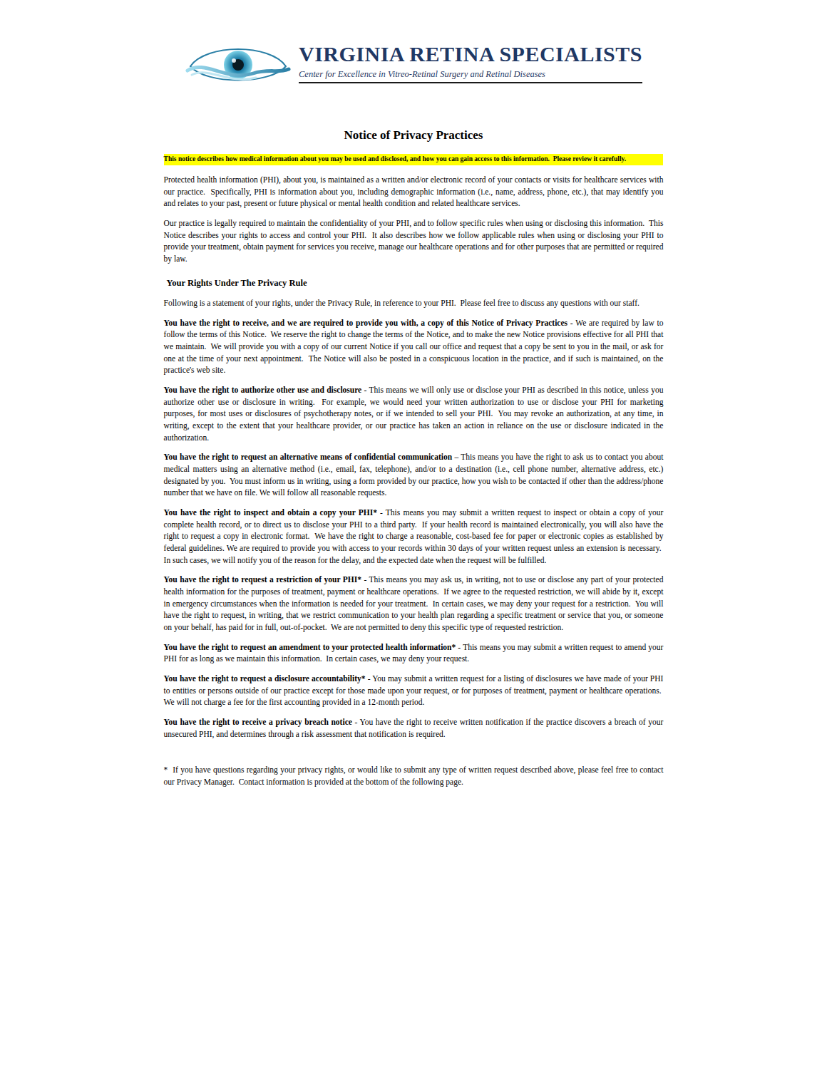VIRGINIA RETINA SPECIALISTS
Center for Excellence in Vitreo-Retinal Surgery and Retinal Diseases
Notice of Privacy Practices
This notice describes how medical information about you may be used and disclosed, and how you can gain access to this information. Please review it carefully.
Protected health information (PHI), about you, is maintained as a written and/or electronic record of your contacts or visits for healthcare services with our practice. Specifically, PHI is information about you, including demographic information (i.e., name, address, phone, etc.), that may identify you and relates to your past, present or future physical or mental health condition and related healthcare services.
Our practice is legally required to maintain the confidentiality of your PHI, and to follow specific rules when using or disclosing this information. This Notice describes your rights to access and control your PHI. It also describes how we follow applicable rules when using or disclosing your PHI to provide your treatment, obtain payment for services you receive, manage our healthcare operations and for other purposes that are permitted or required by law.
Your Rights Under The Privacy Rule
Following is a statement of your rights, under the Privacy Rule, in reference to your PHI. Please feel free to discuss any questions with our staff.
You have the right to receive, and we are required to provide you with, a copy of this Notice of Privacy Practices - We are required by law to follow the terms of this Notice. We reserve the right to change the terms of the Notice, and to make the new Notice provisions effective for all PHI that we maintain. We will provide you with a copy of our current Notice if you call our office and request that a copy be sent to you in the mail, or ask for one at the time of your next appointment. The Notice will also be posted in a conspicuous location in the practice, and if such is maintained, on the practice's web site.
You have the right to authorize other use and disclosure - This means we will only use or disclose your PHI as described in this notice, unless you authorize other use or disclosure in writing. For example, we would need your written authorization to use or disclose your PHI for marketing purposes, for most uses or disclosures of psychotherapy notes, or if we intended to sell your PHI. You may revoke an authorization, at any time, in writing, except to the extent that your healthcare provider, or our practice has taken an action in reliance on the use or disclosure indicated in the authorization.
You have the right to request an alternative means of confidential communication – This means you have the right to ask us to contact you about medical matters using an alternative method (i.e., email, fax, telephone), and/or to a destination (i.e., cell phone number, alternative address, etc.) designated by you. You must inform us in writing, using a form provided by our practice, how you wish to be contacted if other than the address/phone number that we have on file. We will follow all reasonable requests.
You have the right to inspect and obtain a copy your PHI* - This means you may submit a written request to inspect or obtain a copy of your complete health record, or to direct us to disclose your PHI to a third party. If your health record is maintained electronically, you will also have the right to request a copy in electronic format. We have the right to charge a reasonable, cost-based fee for paper or electronic copies as established by federal guidelines. We are required to provide you with access to your records within 30 days of your written request unless an extension is necessary. In such cases, we will notify you of the reason for the delay, and the expected date when the request will be fulfilled.
You have the right to request a restriction of your PHI* - This means you may ask us, in writing, not to use or disclose any part of your protected health information for the purposes of treatment, payment or healthcare operations. If we agree to the requested restriction, we will abide by it, except in emergency circumstances when the information is needed for your treatment. In certain cases, we may deny your request for a restriction. You will have the right to request, in writing, that we restrict communication to your health plan regarding a specific treatment or service that you, or someone on your behalf, has paid for in full, out-of-pocket. We are not permitted to deny this specific type of requested restriction.
You have the right to request an amendment to your protected health information* - This means you may submit a written request to amend your PHI for as long as we maintain this information. In certain cases, we may deny your request.
You have the right to request a disclosure accountability* - You may submit a written request for a listing of disclosures we have made of your PHI to entities or persons outside of our practice except for those made upon your request, or for purposes of treatment, payment or healthcare operations. We will not charge a fee for the first accounting provided in a 12-month period.
You have the right to receive a privacy breach notice - You have the right to receive written notification if the practice discovers a breach of your unsecured PHI, and determines through a risk assessment that notification is required.
* If you have questions regarding your privacy rights, or would like to submit any type of written request described above, please feel free to contact our Privacy Manager. Contact information is provided at the bottom of the following page.